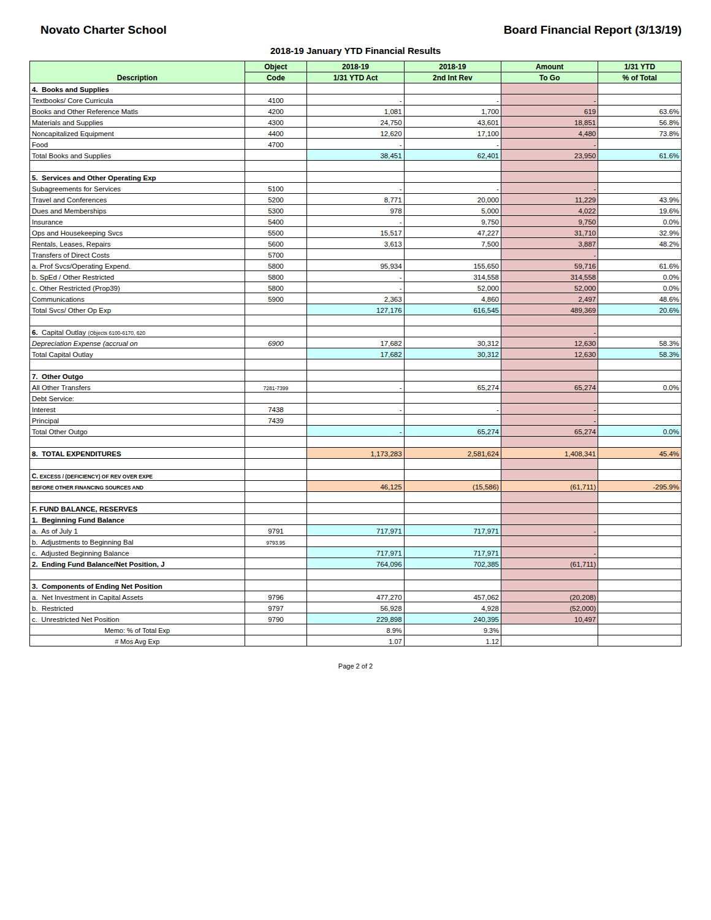Novato Charter School
Board Financial Report (3/13/19)
2018-19 January YTD Financial Results
| Description | Object | 2018-19 | 2018-19 | Amount | 1/31 YTD |
| --- | --- | --- | --- | --- | --- |
| Code | 1/31 YTD Act | 2nd Int Rev | To Go | % of Total |
| 4. Books and Supplies | | | | | |
| Textbooks/ Core Curricula | 4100 | - | - | - | |
| Books and Other Reference Matls | 4200 | 1,081 | 1,700 | 619 | 63.6% |
| Materials and Supplies | 4300 | 24,750 | 43,601 | 18,851 | 56.8% |
| Noncapitalized Equipment | 4400 | 12,620 | 17,100 | 4,480 | 73.8% |
| Food | 4700 | - | - | - | |
| Total Books and Supplies | | 38,451 | 62,401 | 23,950 | 61.6% |
| 5. Services and Other Operating Exp | | | | | |
| Subagreements for Services | 5100 | - | - | - | |
| Travel and Conferences | 5200 | 8,771 | 20,000 | 11,229 | 43.9% |
| Dues and Memberships | 5300 | 978 | 5,000 | 4,022 | 19.6% |
| Insurance | 5400 | - | 9,750 | 9,750 | 0.0% |
| Ops and Housekeeping Svcs | 5500 | 15,517 | 47,227 | 31,710 | 32.9% |
| Rentals, Leases, Repairs | 5600 | 3,613 | 7,500 | 3,887 | 48.2% |
| Transfers of Direct Costs | 5700 | | | - | |
| a. Prof Svcs/Operating Expend. | 5800 | 95,934 | 155,650 | 59,716 | 61.6% |
| b. SpEd / Other Restricted | 5800 | - | 314,558 | 314,558 | 0.0% |
| c. Other Restricted (Prop39) | 5800 | - | 52,000 | 52,000 | 0.0% |
| Communications | 5900 | 2,363 | 4,860 | 2,497 | 48.6% |
| Total Svcs/ Other Op Exp | | 127,176 | 616,545 | 489,369 | 20.6% |
| 6. Capital Outlay (Objects 6100-6170, 620 | | | | - | |
| Depreciation Expense (accrual on | 6900 | 17,682 | 30,312 | 12,630 | 58.3% |
| Total Capital Outlay | | 17,682 | 30,312 | 12,630 | 58.3% |
| 7. Other Outgo | | | | | |
| All Other Transfers | 7281-7399 | - | 65,274 | 65,274 | 0.0% |
| Debt Service: | | | | | |
| Interest | 7438 | - | - | - | |
| Principal | 7439 | | | - | |
| Total Other Outgo | | - | 65,274 | 65,274 | 0.0% |
| 8. TOTAL EXPENDITURES | | 1,173,283 | 2,581,624 | 1,408,341 | 45.4% |
| C. EXCESS / (DEFICIENCY) OF REV OVER EXPE | | | | | |
| BEFORE OTHER FINANCING SOURCES AND | | 46,125 | (15,586) | (61,711) | -295.9% |
| F. FUND BALANCE, RESERVES | | | | | |
| 1. Beginning Fund Balance | | | | | |
| a. As of July 1 | 9791 | 717,971 | 717,971 | - | |
| b. Adjustments to Beginning Bal | 9793,95 | | | | |
| c. Adjusted Beginning Balance | | 717,971 | 717,971 | - | |
| 2. Ending Fund Balance/Net Position, J | | 764,096 | 702,385 | (61,711) | |
| 3. Components of Ending Net Position | | | | | |
| a. Net Investment in Capital Assets | 9796 | 477,270 | 457,062 | (20,208) | |
| b. Restricted | 9797 | 56,928 | 4,928 | (52,000) | |
| c. Unrestricted Net Position | 9790 | 229,898 | 240,395 | 10,497 | |
| Memo: % of Total Exp | | 8.9% | 9.3% | | |
| # Mos Avg Exp | | 1.07 | 1.12 | | |
Page 2 of 2